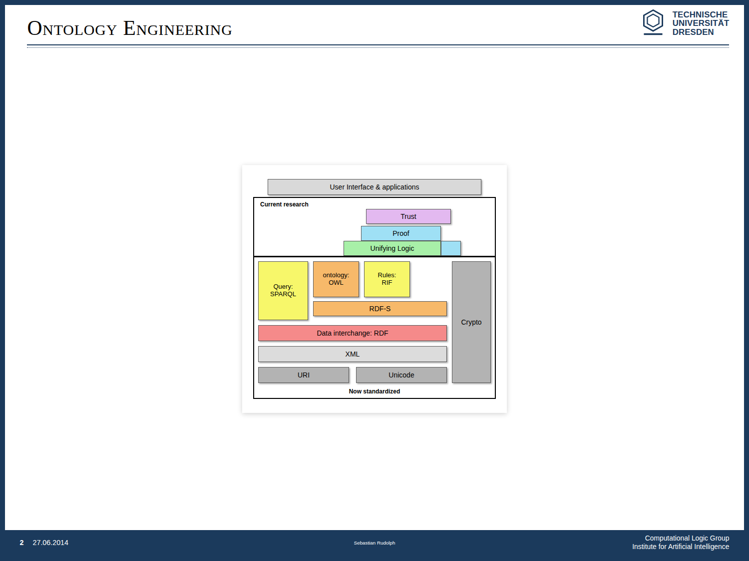TECHNISCHE
UNIVERSITÄT
DRESDEN
ONTOLOGY ENGINEERING
User Interface & applications
Current research
Trust
Proof
Unifying Logic
Query:
SPARQL
ontology:
OWL
Rules:
RIF
RDF-S
Data interchange: RDF
XML
URI
Unicode
Crypto
Now standardized
2 27.06.2014 Sebastian Rudolph Computational Logic Group
Institute for Artificial Intelligence